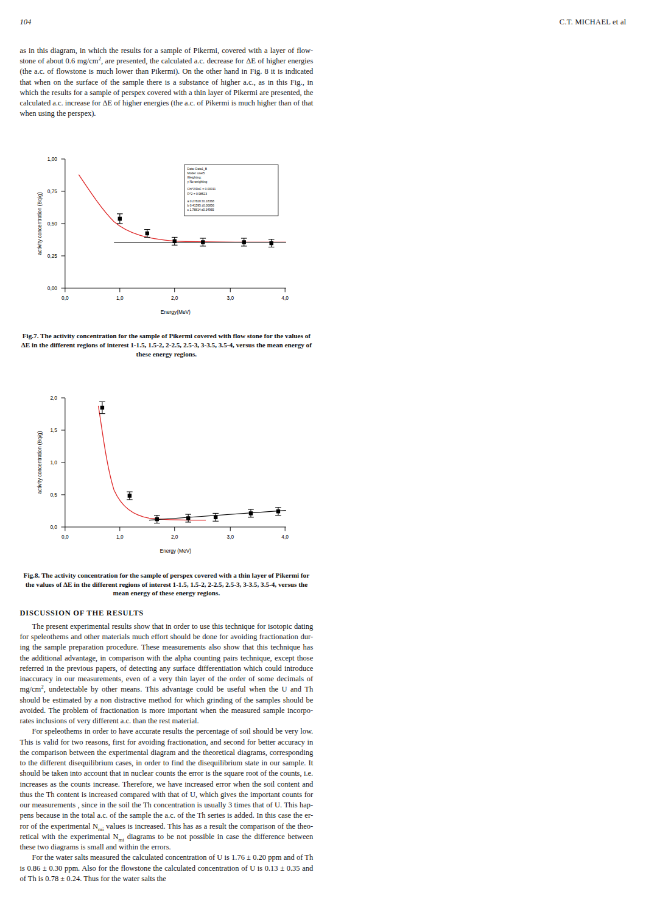104 C.T. MICHAEL et al
as in this diagram, in which the results for a sample of Pikermi, covered with a layer of flowstone of about 0.6 mg/cm2, are presented, the calculated a.c. decrease for ΔE of higher energies (the a.c. of flowstone is much lower than Pikermi). On the other hand in Fig. 8 it is indicated that when on the surface of the sample there is a substance of higher a.c., as in this Fig., in which the results for a sample of perspex covered with a thin layer of Pikermi are presented, the calculated a.c. increase for ΔE of higher energies (the a.c. of Pikermi is much higher than of that when using the perspex).
0,00 0,25 0,50 0,75 1,00 0,0 1,0 2,0 3,0 4,0 Energy(MeV) activity concentration (Bq/g) Data: Data1_B Model: user5 Weighting: y No weighting Chi^2/DoF = 0.00011 R^2 = 0.98523 a 0.27828 ±0.18368 b 0.41595 ±0.00856 c 1.78814 ±0.34965
Fig.7. The activity concentration for the sample of Pikermi covered with flow stone for the values of ΔE in the different regions of interest 1-1.5, 1.5-2, 2-2.5, 2.5-3, 3-3.5, 3.5-4, versus the mean energy of these energy regions.
0,0 0,5 1,0 1,5 2,0 0,0 1,0 2,0 3,0 4,0 Energy (MeV) activity concentration (Bq/g)
Fig.8. The activity concentration for the sample of perspex covered with a thin layer of Pikermi for the values of ΔE in the different regions of interest 1-1.5, 1.5-2, 2-2.5, 2.5-3, 3-3.5, 3.5-4, versus the mean energy of these energy regions.
DISCUSSION OF THE RESULTS
The present experimental results show that in order to use this technique for isotopic dating for speleothems and other materials much effort should be done for avoiding fractionation during the sample preparation procedure. These measurements also show that this technique has the additional advantage, in comparison with the alpha counting pairs technique, except those referred in the previous papers, of detecting any surface differentiation which could introduce inaccuracy in our measurements, even of a very thin layer of the order of some decimals of mg/cm2, undetectable by other means. This advantage could be useful when the U and Th should be estimated by a non distractive method for which grinding of the samples should be avoided. The problem of fractionation is more important when the measured sample incorporates inclusions of very different a.c. than the rest material.
For speleothems in order to have accurate results the percentage of soil should be very low. This is valid for two reasons, first for avoiding fractionation, and second for better accuracy in the comparison between the experimental diagram and the theoretical diagrams, corresponding to the different disequilibrium cases, in order to find the disequilibrium state in our sample. It should be taken into account that in nuclear counts the error is the square root of the counts, i.e. increases as the counts increase. Therefore, we have increased error when the soil content and thus the Th content is increased compared with that of U, which gives the important counts for our measurements , since in the soil the Th concentration is usually 3 times that of U. This happens because in the total a.c. of the sample the a.c. of the Th series is added. In this case the error of the experimental Nmi values is increased. This has as a result the comparison of the theoretical with the experimental Nmi diagrams to be not possible in case the difference between these two diagrams is small and within the errors.
For the water salts measured the calculated concentration of U is 1.76 ± 0.20 ppm and of Th is 0.86 ± 0.30 ppm. Also for the flowstone the calculated concentration of U is 0.13 ± 0.35 and of Th is 0.78 ± 0.24. Thus for the water salts the